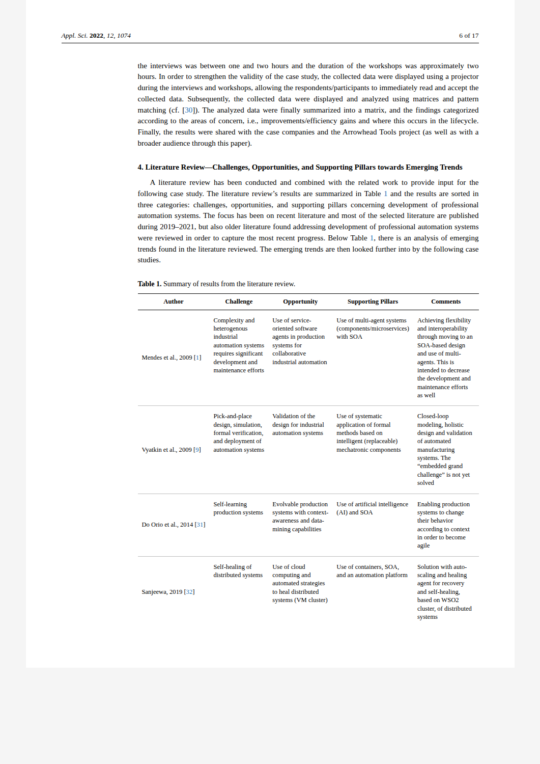Appl. Sci. 2022, 12, 1074
6 of 17
the interviews was between one and two hours and the duration of the workshops was approximately two hours. In order to strengthen the validity of the case study, the collected data were displayed using a projector during the interviews and workshops, allowing the respondents/participants to immediately read and accept the collected data. Subsequently, the collected data were displayed and analyzed using matrices and pattern matching (cf. [30]). The analyzed data were finally summarized into a matrix, and the findings categorized according to the areas of concern, i.e., improvements/efficiency gains and where this occurs in the lifecycle. Finally, the results were shared with the case companies and the Arrowhead Tools project (as well as with a broader audience through this paper).
4. Literature Review—Challenges, Opportunities, and Supporting Pillars towards Emerging Trends
A literature review has been conducted and combined with the related work to provide input for the following case study. The literature review’s results are summarized in Table 1 and the results are sorted in three categories: challenges, opportunities, and supporting pillars concerning development of professional automation systems. The focus has been on recent literature and most of the selected literature are published during 2019–2021, but also older literature found addressing development of professional automation systems were reviewed in order to capture the most recent progress. Below Table 1, there is an analysis of emerging trends found in the literature reviewed. The emerging trends are then looked further into by the following case studies.
Table 1. Summary of results from the literature review.
| Author | Challenge | Opportunity | Supporting Pillars | Comments |
| --- | --- | --- | --- | --- |
| Mendes et al., 2009 [ 1 ] | Complexity and heterogenous industrial automation systems requires significant development and maintenance efforts | Use of service-oriented software agents in production systems for collaborative industrial automation | Use of multi-agent systems (components/microservices) with SOA | Achieving flexibility and interoperability through moving to an SOA-based design and use of multi-agents. This is intended to decrease the development and maintenance efforts as well |
| Vyatkin et al., 2009 [ 9 ] | Pick-and-place design, simulation, formal verification, and deployment of automation systems | Validation of the design for industrial automation systems | Use of systematic application of formal methods based on intelligent (replaceable) mechatronic components | Closed-loop modeling, holistic design and validation of automated manufacturing systems. The “embedded grand challenge” is not yet solved |
| Do Orio et al., 2014 [ 31 ] | Self-learning production systems | Evolvable production systems with context-awareness and data-mining capabilities | Use of artificial intelligence (AI) and SOA | Enabling production systems to change their behavior according to context in order to become agile |
| Sanjeewa, 2019 [ 32 ] | Self-healing of distributed systems | Use of cloud computing and automated strategies to heal distributed systems (VM cluster) | Use of containers, SOA, and an automation platform | Solution with auto-scaling and healing agent for recovery and self-healing, based on WSO2 cluster, of distributed systems |